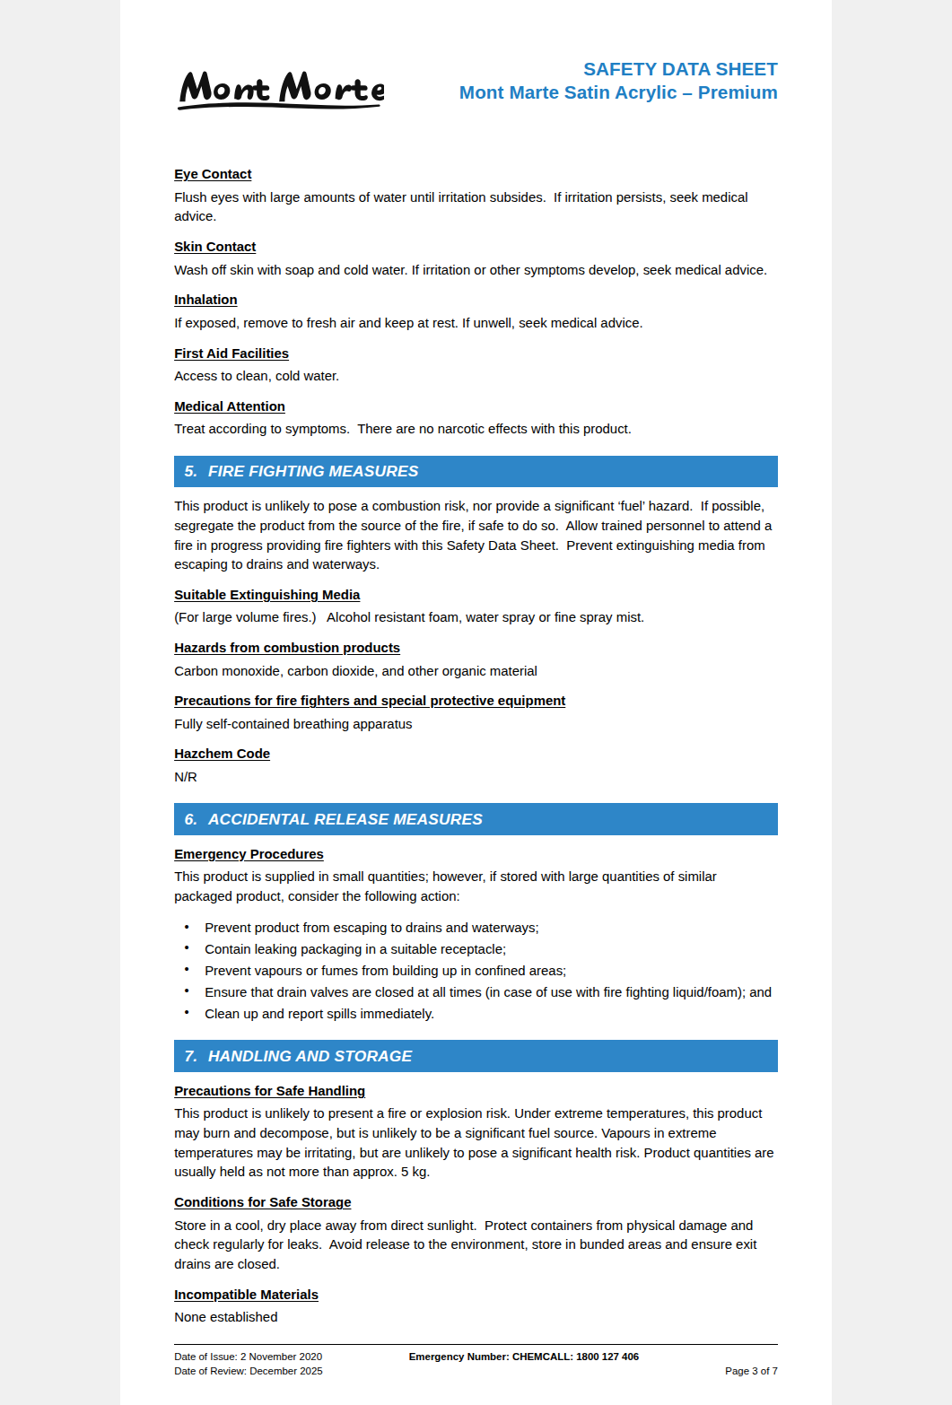Mont Marte
SAFETY DATA SHEET Mont Marte Satin Acrylic – Premium
Eye Contact
Flush eyes with large amounts of water until irritation subsides. If irritation persists, seek medical advice.
Skin Contact
Wash off skin with soap and cold water. If irritation or other symptoms develop, seek medical advice.
Inhalation
If exposed, remove to fresh air and keep at rest. If unwell, seek medical advice.
First Aid Facilities
Access to clean, cold water.
Medical Attention
Treat according to symptoms. There are no narcotic effects with this product.
5. FIRE FIGHTING MEASURES
This product is unlikely to pose a combustion risk, nor provide a significant ‘fuel’ hazard. If possible, segregate the product from the source of the fire, if safe to do so. Allow trained personnel to attend a fire in progress providing fire fighters with this Safety Data Sheet. Prevent extinguishing media from escaping to drains and waterways.
Suitable Extinguishing Media
(For large volume fires.) Alcohol resistant foam, water spray or fine spray mist.
Hazards from combustion products
Carbon monoxide, carbon dioxide, and other organic material
Precautions for fire fighters and special protective equipment
Fully self-contained breathing apparatus
Hazchem Code
N/R
6. ACCIDENTAL RELEASE MEASURES
Emergency Procedures
This product is supplied in small quantities; however, if stored with large quantities of similar packaged product, consider the following action:
Prevent product from escaping to drains and waterways;
Contain leaking packaging in a suitable receptacle;
Prevent vapours or fumes from building up in confined areas;
Ensure that drain valves are closed at all times (in case of use with fire fighting liquid/foam); and
Clean up and report spills immediately.
7. HANDLING AND STORAGE
Precautions for Safe Handling
This product is unlikely to present a fire or explosion risk. Under extreme temperatures, this product may burn and decompose, but is unlikely to be a significant fuel source. Vapours in extreme temperatures may be irritating, but are unlikely to pose a significant health risk. Product quantities are usually held as not more than approx. 5 kg.
Conditions for Safe Storage
Store in a cool, dry place away from direct sunlight. Protect containers from physical damage and check regularly for leaks. Avoid release to the environment, store in bunded areas and ensure exit drains are closed.
Incompatible Materials
None established
Date of Issue: 2 November 2020
Date of Review: December 2025
Emergency Number: CHEMCALL: 1800 127 406
Page 3 of 7